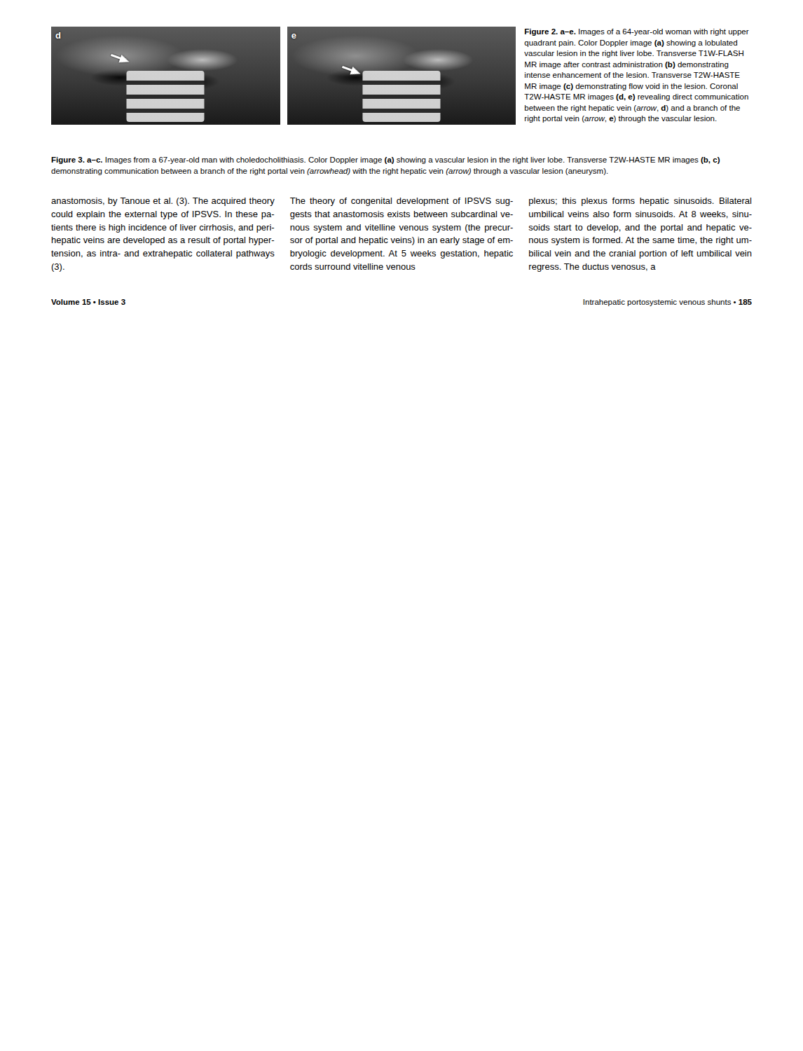a
b
SP L
c
d
e
Figure 2. a–e. Images of a 64-year-old woman with right upper quadrant pain. Color Doppler image (a) showing a lobulated vascular lesion in the right liver lobe. Transverse T1W-FLASH MR image after contrast administration (b) demonstrating intense enhancement of the lesion. Transverse T2W-HASTE MR image (c) demonstrating flow void in the lesion. Coronal T2W-HASTE MR images (d, e) revealing direct communication between the right hepatic vein (arrow, d) and a branch of the right portal vein (arrow, e) through the vascular lesion.
a
b
c
Figure 3. a–c. Images from a 67-year-old man with choledocholithiasis. Color Doppler image (a) showing a vascular lesion in the right liver lobe. Transverse T2W-HASTE MR images (b, c) demonstrating communication between a branch of the right portal vein (arrowhead) with the right hepatic vein (arrow) through a vascular lesion (aneurysm).
anastomosis, by Tanoue et al. (3). The acquired theory could explain the external type of IPSVS. In these patients there is high incidence of liver cirrhosis, and perihepatic veins are developed as a result of portal hypertension, as intra- and extrahepatic collateral pathways (3).
The theory of congenital development of IPSVS suggests that anastomosis exists between subcardinal venous system and vitelline venous system (the precursor of portal and hepatic veins) in an early stage of embryologic development. At 5 weeks gestation, hepatic cords surround vitelline venous
plexus; this plexus forms hepatic sinusoids. Bilateral umbilical veins also form sinusoids. At 8 weeks, sinusoids start to develop, and the portal and hepatic venous system is formed. At the same time, the right umbilical vein and the cranial portion of left umbilical vein regress. The ductus venosus, a
Volume 15 • Issue 3
Intrahepatic portosystemic venous shunts • 185